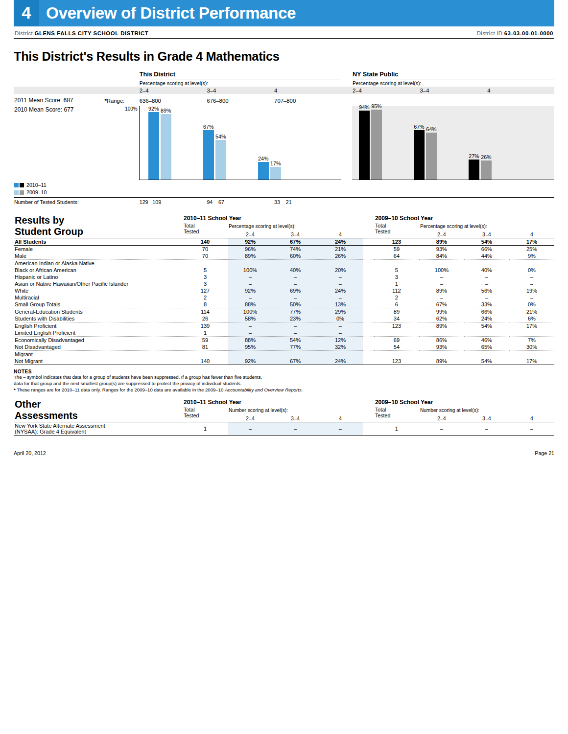4
Overview of District Performance
District GLENS FALLS CITY SCHOOL DISTRICT
District ID 63-03-00-01-0000
This District's Results in Grade 4 Mathematics
| | | This District | | NY State Public |
| | | Percentage scoring at level(s): | | Percentage scoring at level(s): |
| | | 2–4 | 3–4 | 4 | | 2–4 | 3–4 | 4 |
| 2011 Mean Score: 687 | * Range: | 636–800 | 676–800 | 707–800 | | | | |
| 2010 Mean Score: 677 | 100% | 92% 89% 67% 54% 24% 17% | | 94% 95% 67% 64% 27% 26% |
| 2010–11 2009–10 | |
| Number of Tested Students: | | 129 109 | 94 67 | 33 21 | | | | |
| Results by Student Group | 2010–11 School Year | | 2009–10 School Year |
| Total Tested | Percentage scoring at level(s): | | Total Tested | Percentage scoring at level(s): |
| 2–4 | 3–4 | 4 | | 2–4 | 3–4 | 4 |
| All Students | 140 | 92% | 67% | 24% | | 123 | 89% | 54% | 17% |
| Female | 70 | 96% | 74% | 21% | | 59 | 93% | 66% | 25% |
| Male | 70 | 89% | 60% | 26% | | 64 | 84% | 44% | 9% |
| American Indian or Alaska Native | | | | | | | | | |
| Black or African American | 5 | 100% | 40% | 20% | | 5 | 100% | 40% | 0% |
| Hispanic or Latino | 3 | – | – | – | | 3 | – | – | – |
| Asian or Native Hawaiian/Other Pacific Islander | 3 | – | – | – | | 1 | – | – | – |
| White | 127 | 92% | 69% | 24% | | 112 | 89% | 56% | 19% |
| Multiracial | 2 | – | – | – | | 2 | – | – | – |
| Small Group Totals | 8 | 88% | 50% | 13% | | 6 | 67% | 33% | 0% |
| General-Education Students | 114 | 100% | 77% | 29% | | 89 | 99% | 66% | 21% |
| Students with Disabilities | 26 | 58% | 23% | 0% | | 34 | 62% | 24% | 6% |
| English Proficient | 139 | – | – | – | | 123 | 89% | 54% | 17% |
| Limited English Proficient | 1 | – | – | – | | | | | |
| Economically Disadvantaged | 59 | 88% | 54% | 12% | | 69 | 86% | 46% | 7% |
| Not Disadvantaged | 81 | 95% | 77% | 32% | | 54 | 93% | 65% | 30% |
| Migrant | | | | | | | | | |
| Not Migrant | 140 | 92% | 67% | 24% | | 123 | 89% | 54% | 17% |
NOTES
The – symbol indicates that data for a group of students have been suppressed. If a group has fewer than five students,
data for that group and the next smallest group(s) are suppressed to protect the privacy of individual students.
* These ranges are for 2010–11 data only. Ranges for the 2009–10 data are available in the 2009–10 Accountability and Overview Reports.
| Other Assessments | 2010–11 School Year | | 2009–10 School Year |
| Total Tested | Number scoring at level(s): | | Total Tested | Number scoring at level(s): |
| 2–4 | 3–4 | 4 | | 2–4 | 3–4 | 4 |
| New York State Alternate Assessment (NYSAA): Grade 4 Equivalent | 1 | – | – | – | | 1 | – | – | – |
April 20, 2012
Page 21